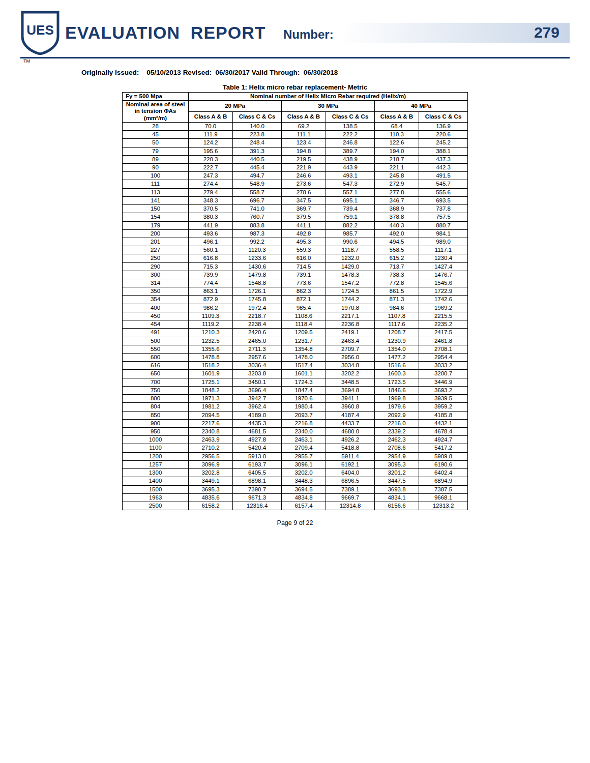UES
EVALUATION REPORT Number:
279
TM
Originally Issued: 05/10/2013 Revised: 06/30/2017 Valid Through: 06/30/2018
Table 1: Helix micro rebar replacement- Metric
| Fy = 500 Mpa | Nominal number of Helix Micro Rebar required (Helix/m) |
| --- | --- |
| Nominal area of steel in tension ΦAs (mm²/m) | 20 MPa | 30 MPa | 40 MPa |
| Class A & B | Class C & Cs | Class A & B | Class C & Cs | Class A & B | Class C & Cs |
| 28 | 70.0 | 140.0 | 69.2 | 138.5 | 68.4 | 136.9 |
| 45 | 111.9 | 223.8 | 111.1 | 222.2 | 110.3 | 220.6 |
| 50 | 124.2 | 248.4 | 123.4 | 246.8 | 122.6 | 245.2 |
| 79 | 195.6 | 391.3 | 194.8 | 389.7 | 194.0 | 388.1 |
| 89 | 220.3 | 440.5 | 219.5 | 438.9 | 218.7 | 437.3 |
| 90 | 222.7 | 445.4 | 221.9 | 443.9 | 221.1 | 442.3 |
| 100 | 247.3 | 494.7 | 246.6 | 493.1 | 245.8 | 491.5 |
| 111 | 274.4 | 548.9 | 273.6 | 547.3 | 272.9 | 545.7 |
| 113 | 279.4 | 558.7 | 278.6 | 557.1 | 277.8 | 555.6 |
| 141 | 348.3 | 696.7 | 347.5 | 695.1 | 346.7 | 693.5 |
| 150 | 370.5 | 741.0 | 369.7 | 739.4 | 368.9 | 737.8 |
| 154 | 380.3 | 760.7 | 379.5 | 759.1 | 378.8 | 757.5 |
| 179 | 441.9 | 883.8 | 441.1 | 882.2 | 440.3 | 880.7 |
| 200 | 493.6 | 987.3 | 492.8 | 985.7 | 492.0 | 984.1 |
| 201 | 496.1 | 992.2 | 495.3 | 990.6 | 494.5 | 989.0 |
| 227 | 560.1 | 1120.3 | 559.3 | 1118.7 | 558.5 | 1117.1 |
| 250 | 616.8 | 1233.6 | 616.0 | 1232.0 | 615.2 | 1230.4 |
| 290 | 715.3 | 1430.6 | 714.5 | 1429.0 | 713.7 | 1427.4 |
| 300 | 739.9 | 1479.8 | 739.1 | 1478.3 | 738.3 | 1476.7 |
| 314 | 774.4 | 1548.8 | 773.6 | 1547.2 | 772.8 | 1545.6 |
| 350 | 863.1 | 1726.1 | 862.3 | 1724.5 | 861.5 | 1722.9 |
| 354 | 872.9 | 1745.8 | 872.1 | 1744.2 | 871.3 | 1742.6 |
| 400 | 986.2 | 1972.4 | 985.4 | 1970.8 | 984.6 | 1969.2 |
| 450 | 1109.3 | 2218.7 | 1108.6 | 2217.1 | 1107.8 | 2215.5 |
| 454 | 1119.2 | 2238.4 | 1118.4 | 2236.8 | 1117.6 | 2235.2 |
| 491 | 1210.3 | 2420.6 | 1209.5 | 2419.1 | 1208.7 | 2417.5 |
| 500 | 1232.5 | 2465.0 | 1231.7 | 2463.4 | 1230.9 | 2461.8 |
| 550 | 1355.6 | 2711.3 | 1354.8 | 2709.7 | 1354.0 | 2708.1 |
| 600 | 1478.8 | 2957.6 | 1478.0 | 2956.0 | 1477.2 | 2954.4 |
| 616 | 1518.2 | 3036.4 | 1517.4 | 3034.8 | 1516.6 | 3033.2 |
| 650 | 1601.9 | 3203.8 | 1601.1 | 3202.2 | 1600.3 | 3200.7 |
| 700 | 1725.1 | 3450.1 | 1724.3 | 3448.5 | 1723.5 | 3446.9 |
| 750 | 1848.2 | 3696.4 | 1847.4 | 3694.8 | 1846.6 | 3693.2 |
| 800 | 1971.3 | 3942.7 | 1970.6 | 3941.1 | 1969.8 | 3939.5 |
| 804 | 1981.2 | 3962.4 | 1980.4 | 3960.8 | 1979.6 | 3959.2 |
| 850 | 2094.5 | 4189.0 | 2093.7 | 4187.4 | 2092.9 | 4185.8 |
| 900 | 2217.6 | 4435.3 | 2216.8 | 4433.7 | 2216.0 | 4432.1 |
| 950 | 2340.8 | 4681.5 | 2340.0 | 4680.0 | 2339.2 | 4678.4 |
| 1000 | 2463.9 | 4927.8 | 2463.1 | 4926.2 | 2462.3 | 4924.7 |
| 1100 | 2710.2 | 5420.4 | 2709.4 | 5418.8 | 2708.6 | 5417.2 |
| 1200 | 2956.5 | 5913.0 | 2955.7 | 5911.4 | 2954.9 | 5909.8 |
| 1257 | 3096.9 | 6193.7 | 3096.1 | 6192.1 | 3095.3 | 6190.6 |
| 1300 | 3202.8 | 6405.5 | 3202.0 | 6404.0 | 3201.2 | 6402.4 |
| 1400 | 3449.1 | 6898.1 | 3448.3 | 6896.5 | 3447.5 | 6894.9 |
| 1500 | 3695.3 | 7390.7 | 3694.5 | 7389.1 | 3693.8 | 7387.5 |
| 1963 | 4835.6 | 9671.3 | 4834.8 | 9669.7 | 4834.1 | 9668.1 |
| 2500 | 6158.2 | 12316.4 | 6157.4 | 12314.8 | 6156.6 | 12313.2 |
Page 9 of 22